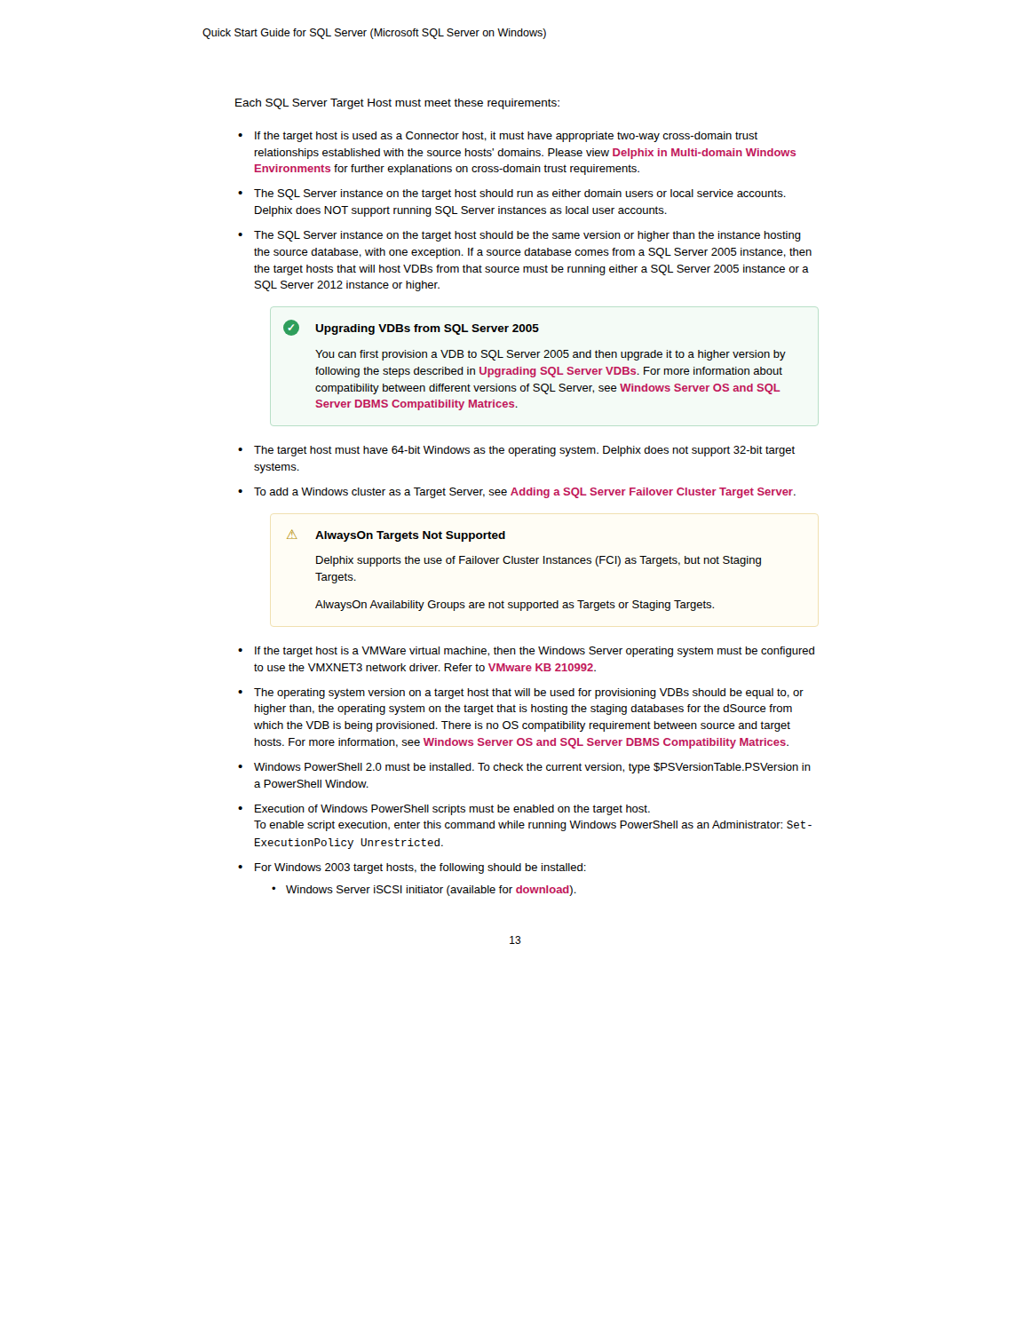Quick Start Guide for SQL Server (Microsoft SQL Server on Windows)
Each SQL Server Target Host must meet these requirements:
If the target host is used as a Connector host, it must have appropriate two-way cross-domain trust relationships established with the source hosts' domains. Please view Delphix in Multi-domain Windows Environments for further explanations on cross-domain trust requirements.
The SQL Server instance on the target host should run as either domain users or local service accounts. Delphix does NOT support running SQL Server instances as local user accounts.
The SQL Server instance on the target host should be the same version or higher than the instance hosting the source database, with one exception. If a source database comes from a SQL Server 2005 instance, then the target hosts that will host VDBs from that source must be running either a SQL Server 2005 instance or a SQL Server 2012 instance or higher.
✓
Upgrading VDBs from SQL Server 2005
You can first provision a VDB to SQL Server 2005 and then upgrade it to a higher version by following the steps described in Upgrading SQL Server VDBs. For more information about compatibility between different versions of SQL Server, see Windows Server OS and SQL Server DBMS Compatibility Matrices.
The target host must have 64-bit Windows as the operating system. Delphix does not support 32-bit target systems.
To add a Windows cluster as a Target Server, see Adding a SQL Server Failover Cluster Target Server.
⚠
AlwaysOn Targets Not Supported
Delphix supports the use of Failover Cluster Instances (FCI) as Targets, but not Staging Targets.
AlwaysOn Availability Groups are not supported as Targets or Staging Targets.
If the target host is a VMWare virtual machine, then the Windows Server operating system must be configured to use the VMXNET3 network driver. Refer to VMware KB 210992.
The operating system version on a target host that will be used for provisioning VDBs should be equal to, or higher than, the operating system on the target that is hosting the staging databases for the dSource from which the VDB is being provisioned. There is no OS compatibility requirement between source and target hosts. For more information, see Windows Server OS and SQL Server DBMS Compatibility Matrices.
Windows PowerShell 2.0 must be installed. To check the current version, type $PSVersionTable.PSVersion in a PowerShell Window.
Execution of Windows PowerShell scripts must be enabled on the target host.
To enable script execution, enter this command while running Windows PowerShell as an Administrator: Set-ExecutionPolicy Unrestricted.
For Windows 2003 target hosts, the following should be installed:
Windows Server iSCSI initiator (available for download).
13